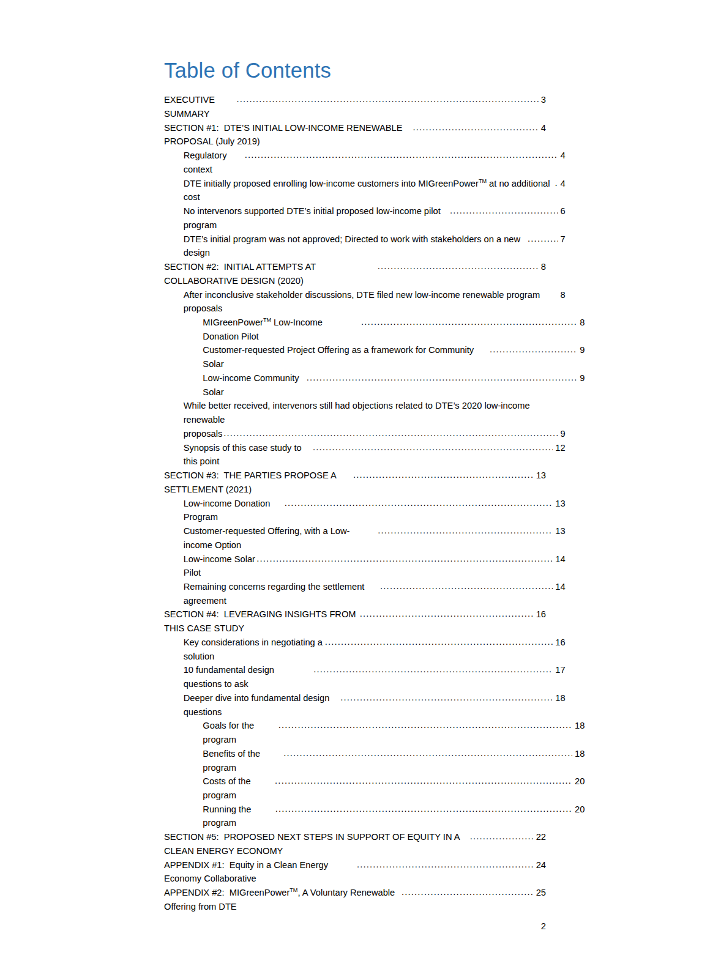Table of Contents
EXECUTIVE SUMMARY .................................................................................................................................. 3
SECTION #1: DTE’S INITIAL LOW-INCOME RENEWABLE PROPOSAL (July 2019) ..................................................... 4
Regulatory context ......................................................................................................................... 4
DTE initially proposed enrolling low-income customers into MIGreenPowerTM at no additional cost . 4
No intervenors supported DTE’s initial proposed low-income pilot program ..................................... 6
DTE’s initial program was not approved; Directed to work with stakeholders on a new design .......... 7
SECTION #2: INITIAL ATTEMPTS AT COLLABORATIVE DESIGN (2020) ..................................................................... 8
After inconclusive stakeholder discussions, DTE filed new low-income renewable program proposals 8
MIGreenPowerTM Low-Income Donation Pilot ............................................................................ 8
Customer-requested Project Offering as a framework for Community Solar ............................ 9
Low-income Community Solar .................................................................................................. 9
While better received, intervenors still had objections related to DTE’s 2020 low-income renewable proposals ......................................................................................................................................... 9
Synopsis of this case study to this point ........................................................................................... 12
SECTION #3: THE PARTIES PROPOSE A SETTLEMENT (2021) .............................................................................. 13
Low-income Donation Program ....................................................................................................... 13
Customer-requested Offering, with a Low-income Option ............................................................... 13
Low-income Solar Pilot ..................................................................................................................... 14
Remaining concerns regarding the settlement agreement .............................................................. 14
SECTION #4: LEVERAGING INSIGHTS FROM THIS CASE STUDY ............................................................................ 16
Key considerations in negotiating a solution ....................................................................................... 16
10 fundamental design questions to ask ........................................................................................... 17
Deeper dive into fundamental design questions ............................................................................... 18
Goals for the program ........................................................................................................... 18
Benefits of the program ......................................................................................................... 18
Costs of the program ............................................................................................................. 20
Running the program ............................................................................................................. 20
SECTION #5: PROPOSED NEXT STEPS IN SUPPORT OF EQUITY IN A CLEAN ENERGY ECONOMY ........................... 22
APPENDIX #1: Equity in a Clean Energy Economy Collaborative .......................................................................... 24
APPENDIX #2: MIGreenPowerTM, A Voluntary Renewable Offering from DTE ..................................................... 25
2